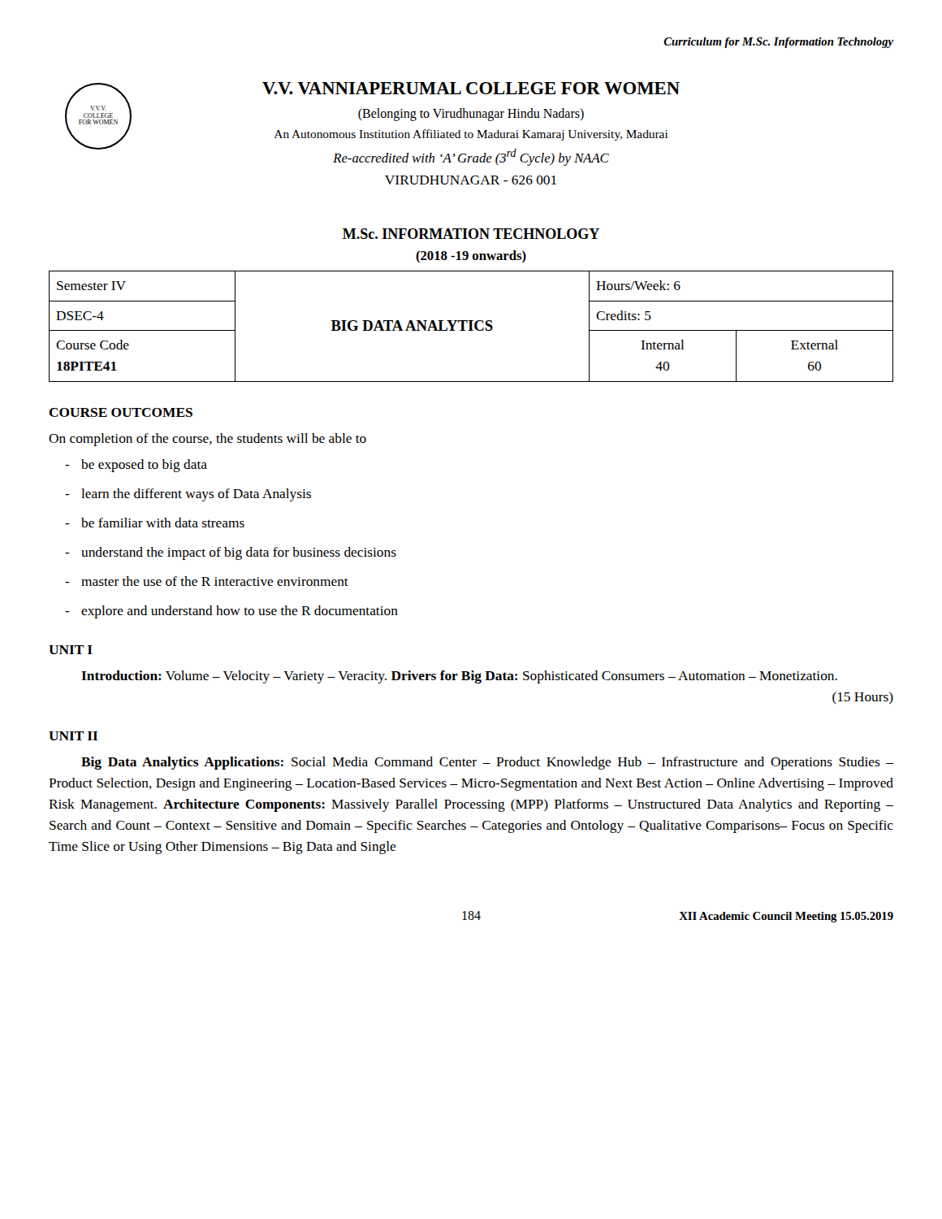Curriculum for M.Sc. Information Technology
V.V.V.
COLLEGE
FOR WOMEN
V.V. VANNIAPERUMAL COLLEGE FOR WOMEN
(Belonging to Virudhunagar Hindu Nadars)
An Autonomous Institution Affiliated to Madurai Kamaraj University, Madurai
Re-accredited with ‘A’ Grade (3rd Cycle) by NAAC
VIRUDHUNAGAR - 626 001
M.Sc. INFORMATION TECHNOLOGY
(2018 -19 onwards)
| Semester IV | BIG DATA ANALYTICS | Hours/Week: 6 |
| DSEC-4 | Credits: 5 |
| Course Code 18PITE41 | Internal 40 | External 60 |
COURSE OUTCOMES
On completion of the course, the students will be able to
be exposed to big data
learn the different ways of Data Analysis
be familiar with data streams
understand the impact of big data for business decisions
master the use of the R interactive environment
explore and understand how to use the R documentation
UNIT I
Introduction: Volume – Velocity – Variety – Veracity. Drivers for Big Data: Sophisticated Consumers – Automation – Monetization. (15 Hours)
UNIT II
Big Data Analytics Applications: Social Media Command Center – Product Knowledge Hub – Infrastructure and Operations Studies – Product Selection, Design and Engineering – Location-Based Services – Micro-Segmentation and Next Best Action – Online Advertising – Improved Risk Management. Architecture Components: Massively Parallel Processing (MPP) Platforms – Unstructured Data Analytics and Reporting – Search and Count – Context – Sensitive and Domain – Specific Searches – Categories and Ontology – Qualitative Comparisons– Focus on Specific Time Slice or Using Other Dimensions – Big Data and Single
184 XII Academic Council Meeting 15.05.2019